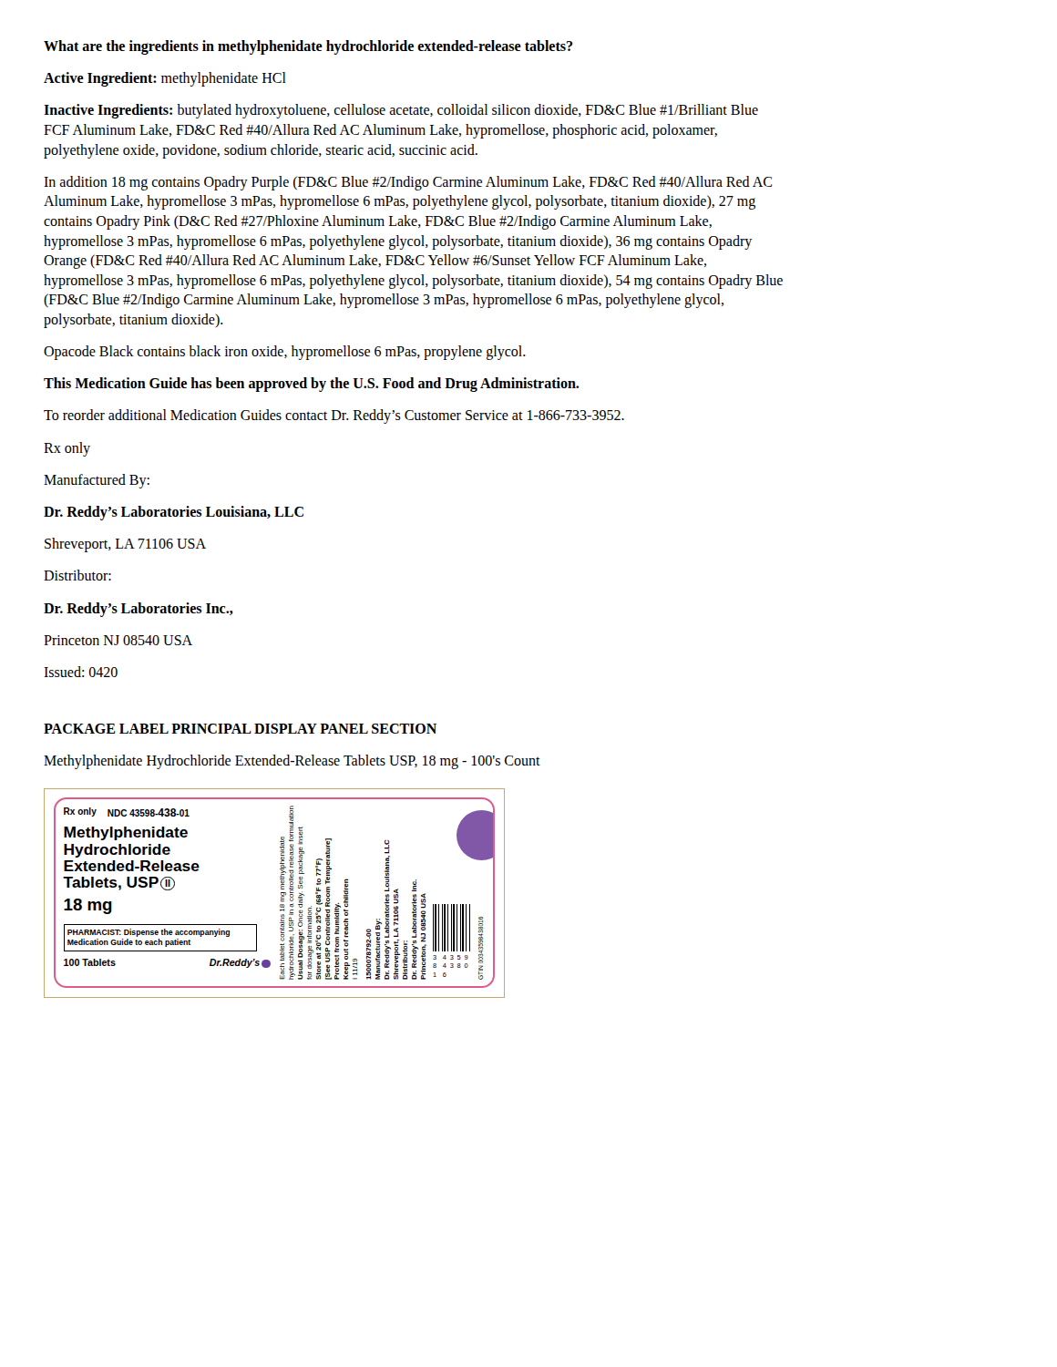What are the ingredients in methylphenidate hydrochloride extended-release tablets?
Active Ingredient: methylphenidate HCl
Inactive Ingredients: butylated hydroxytoluene, cellulose acetate, colloidal silicon dioxide, FD&C Blue #1/Brilliant Blue FCF Aluminum Lake, FD&C Red #40/Allura Red AC Aluminum Lake, hypromellose, phosphoric acid, poloxamer, polyethylene oxide, povidone, sodium chloride, stearic acid, succinic acid.
In addition 18 mg contains Opadry Purple (FD&C Blue #2/Indigo Carmine Aluminum Lake, FD&C Red #40/Allura Red AC Aluminum Lake, hypromellose 3 mPas, hypromellose 6 mPas, polyethylene glycol, polysorbate, titanium dioxide), 27 mg contains Opadry Pink (D&C Red #27/Phloxine Aluminum Lake, FD&C Blue #2/Indigo Carmine Aluminum Lake, hypromellose 3 mPas, hypromellose 6 mPas, polyethylene glycol, polysorbate, titanium dioxide), 36 mg contains Opadry Orange (FD&C Red #40/Allura Red AC Aluminum Lake, FD&C Yellow #6/Sunset Yellow FCF Aluminum Lake, hypromellose 3 mPas, hypromellose 6 mPas, polyethylene glycol, polysorbate, titanium dioxide), 54 mg contains Opadry Blue (FD&C Blue #2/Indigo Carmine Aluminum Lake, hypromellose 3 mPas, hypromellose 6 mPas, polyethylene glycol, polysorbate, titanium dioxide).
Opacode Black contains black iron oxide, hypromellose 6 mPas, propylene glycol.
This Medication Guide has been approved by the U.S. Food and Drug Administration.
To reorder additional Medication Guides contact Dr. Reddy’s Customer Service at 1-866-733-3952.
Rx only
Manufactured By:
Dr. Reddy’s Laboratories Louisiana, LLC
Shreveport, LA 71106 USA
Distributor:
Dr. Reddy’s Laboratories Inc.,
Princeton NJ 08540 USA
Issued: 0420
PACKAGE LABEL PRINCIPAL DISPLAY PANEL SECTION
Methylphenidate Hydrochloride Extended-Release Tablets USP, 18 mg - 100's Count
Rx only NDC 43598-438-01
Methylphenidate
Hydrochloride
Extended-Release
Tablets, USP II
18 mg
PHARMACIST: Dispense the accompanying
Medication Guide to each patient
100 Tablets Dr.Reddy’s
Each tablet contains 18 mg methylphenidate
hydrochloride, USP in a controlled release formulation
Usual Dosage: Once daily. See package insert
for dosage information.
Store at 20°C to 25°C (68°F to 77°F)
[See USP Controlled Room Temperature]
Protect from humidity.
Keep out of reach of children
I 11/19
1500078792-00
Manufactured By:
Dr. Reddy’s Laboratories Louisiana, LLC
Shreveport, LA 71106 USA
Distributor:
Dr. Reddy’s Laboratories Inc.
Princeton, NJ 08540 USA
3 4 3 5 9 8 4 3 8 0 1 6
GTIN 00343598438016